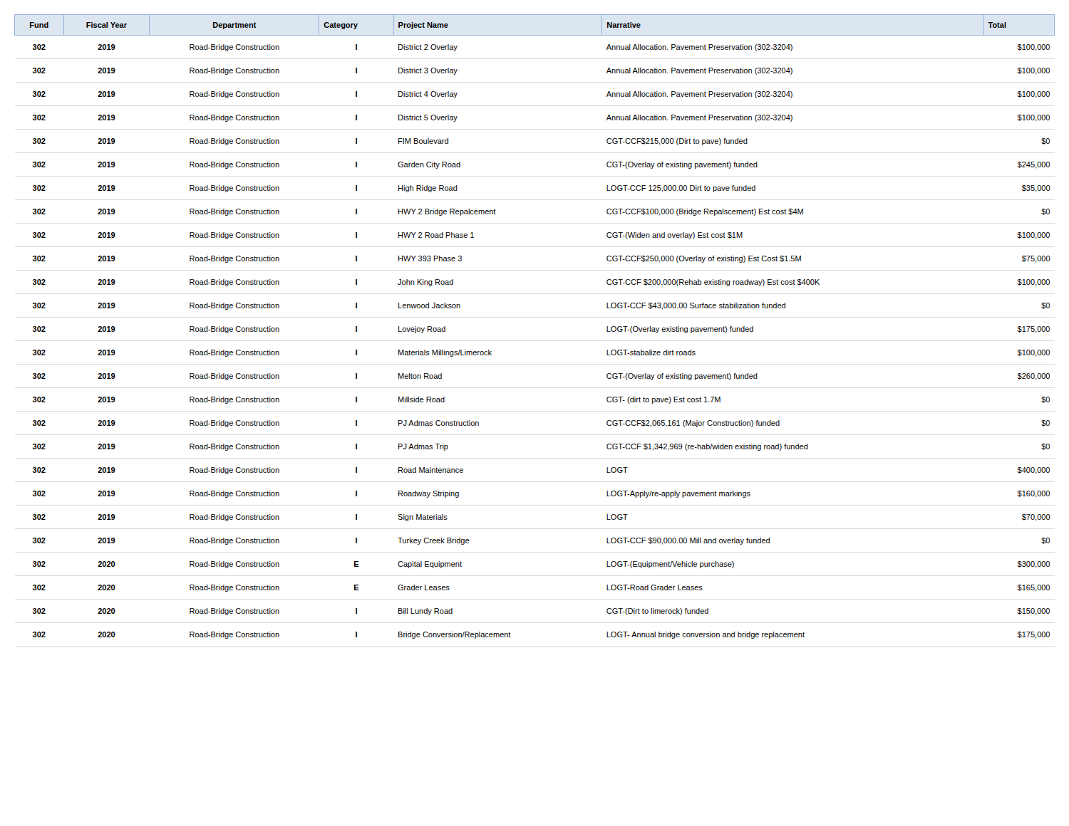| Fund | Fiscal Year | Department | Category | Project Name | Narrative | Total |
| --- | --- | --- | --- | --- | --- | --- |
| 302 | 2019 | Road-Bridge Construction | I | District 2 Overlay | Annual Allocation. Pavement Preservation (302-3204) | $100,000 |
| 302 | 2019 | Road-Bridge Construction | I | District 3 Overlay | Annual Allocation. Pavement Preservation (302-3204) | $100,000 |
| 302 | 2019 | Road-Bridge Construction | I | District 4 Overlay | Annual Allocation. Pavement Preservation (302-3204) | $100,000 |
| 302 | 2019 | Road-Bridge Construction | I | District 5 Overlay | Annual Allocation. Pavement Preservation (302-3204) | $100,000 |
| 302 | 2019 | Road-Bridge Construction | I | FIM Boulevard | CGT-CCF$215,000 (Dirt to pave) funded | $0 |
| 302 | 2019 | Road-Bridge Construction | I | Garden City Road | CGT-(Overlay of existing pavement) funded | $245,000 |
| 302 | 2019 | Road-Bridge Construction | I | High Ridge Road | LOGT-CCF 125,000.00 Dirt to pave funded | $35,000 |
| 302 | 2019 | Road-Bridge Construction | I | HWY 2 Bridge Repalcement | CGT-CCF$100,000 (Bridge Repalscement) Est cost $4M | $0 |
| 302 | 2019 | Road-Bridge Construction | I | HWY 2 Road Phase 1 | CGT-(Widen and overlay) Est cost $1M | $100,000 |
| 302 | 2019 | Road-Bridge Construction | I | HWY 393 Phase 3 | CGT-CCF$250,000 (Overlay of existing) Est Cost $1.5M | $75,000 |
| 302 | 2019 | Road-Bridge Construction | I | John King Road | CGT-CCF $200,000(Rehab existing roadway) Est cost $400K | $100,000 |
| 302 | 2019 | Road-Bridge Construction | I | Lenwood Jackson | LOGT-CCF $43,000.00 Surface stabilization funded | $0 |
| 302 | 2019 | Road-Bridge Construction | I | Lovejoy Road | LOGT-(Overlay existing pavement) funded | $175,000 |
| 302 | 2019 | Road-Bridge Construction | I | Materials Millings/Limerock | LOGT-stabalize dirt roads | $100,000 |
| 302 | 2019 | Road-Bridge Construction | I | Melton Road | CGT-(Overlay of existing pavement) funded | $260,000 |
| 302 | 2019 | Road-Bridge Construction | I | Millside Road | CGT- (dirt to pave) Est cost 1.7M | $0 |
| 302 | 2019 | Road-Bridge Construction | I | PJ Admas Construction | CGT-CCF$2,065,161 (Major Construction) funded | $0 |
| 302 | 2019 | Road-Bridge Construction | I | PJ Admas Trip | CGT-CCF $1,342,969 (re-hab/widen existing road) funded | $0 |
| 302 | 2019 | Road-Bridge Construction | I | Road Maintenance | LOGT | $400,000 |
| 302 | 2019 | Road-Bridge Construction | I | Roadway Striping | LOGT-Apply/re-apply pavement markings | $160,000 |
| 302 | 2019 | Road-Bridge Construction | I | Sign Materials | LOGT | $70,000 |
| 302 | 2019 | Road-Bridge Construction | I | Turkey Creek Bridge | LOGT-CCF $90,000.00 Mill and overlay funded | $0 |
| 302 | 2020 | Road-Bridge Construction | E | Capital Equipment | LOGT-(Equipment/Vehicle purchase) | $300,000 |
| 302 | 2020 | Road-Bridge Construction | E | Grader Leases | LOGT-Road Grader Leases | $165,000 |
| 302 | 2020 | Road-Bridge Construction | I | Bill Lundy Road | CGT-(Dirt to limerock) funded | $150,000 |
| 302 | 2020 | Road-Bridge Construction | I | Bridge Conversion/Replacement | LOGT- Annual bridge conversion and bridge replacement | $175,000 |